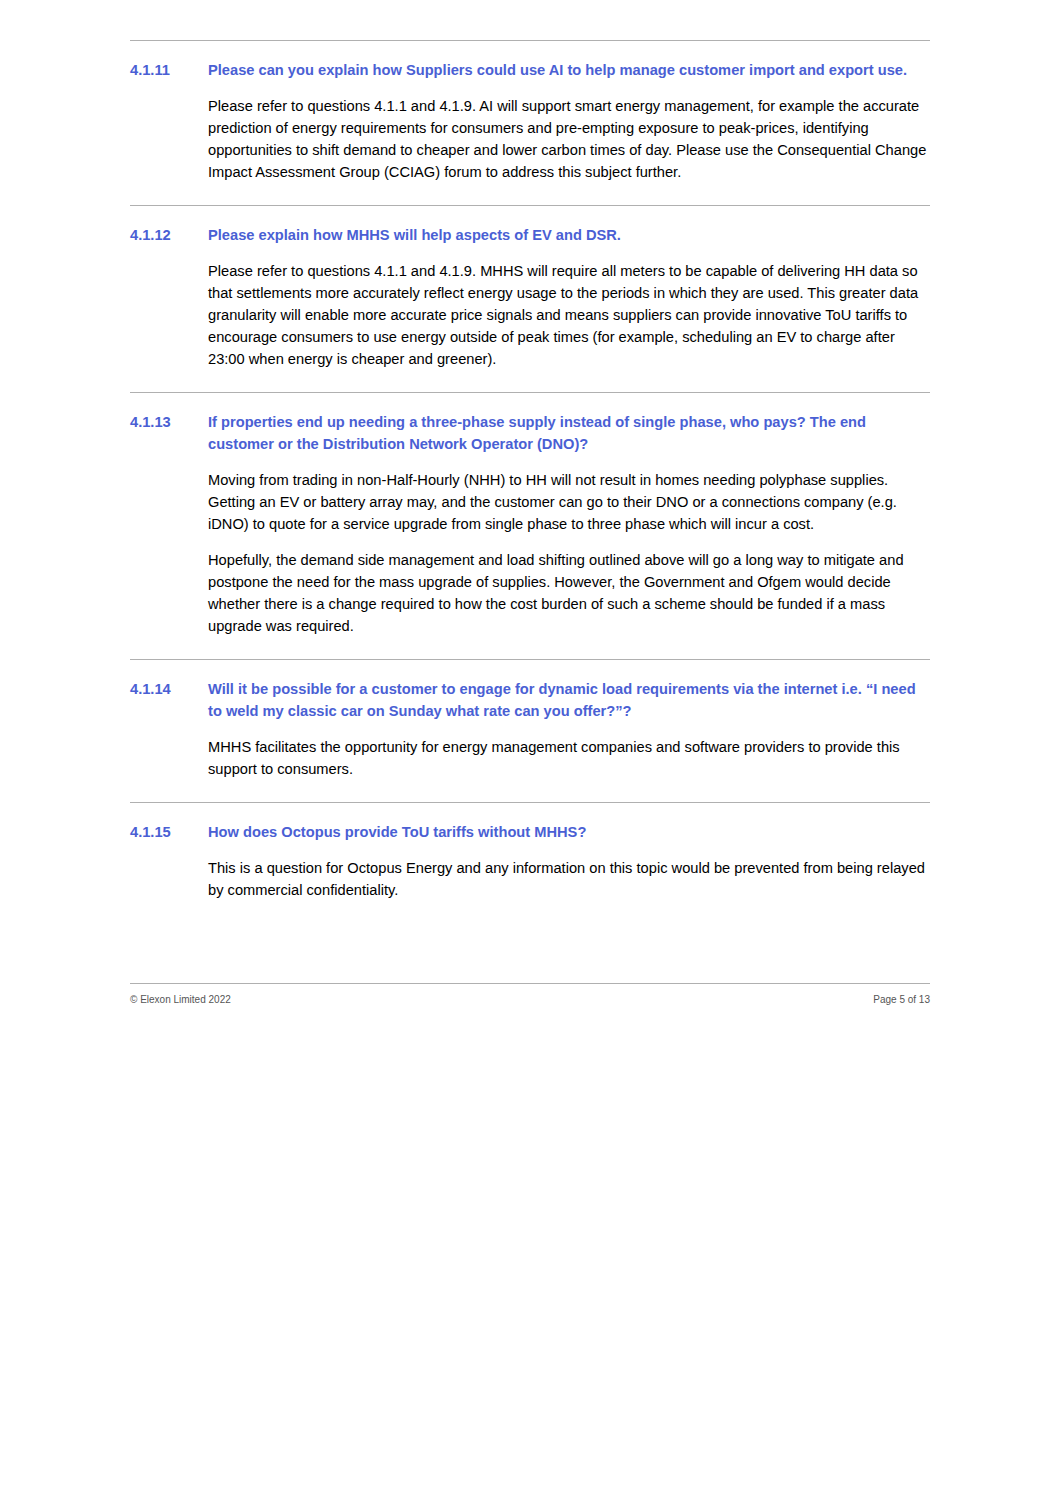4.1.11 Please can you explain how Suppliers could use AI to help manage customer import and export use.
Please refer to questions 4.1.1 and 4.1.9. AI will support smart energy management, for example the accurate prediction of energy requirements for consumers and pre-empting exposure to peak-prices, identifying opportunities to shift demand to cheaper and lower carbon times of day. Please use the Consequential Change Impact Assessment Group (CCIAG) forum to address this subject further.
4.1.12 Please explain how MHHS will help aspects of EV and DSR.
Please refer to questions 4.1.1 and 4.1.9. MHHS will require all meters to be capable of delivering HH data so that settlements more accurately reflect energy usage to the periods in which they are used. This greater data granularity will enable more accurate price signals and means suppliers can provide innovative ToU tariffs to encourage consumers to use energy outside of peak times (for example, scheduling an EV to charge after 23:00 when energy is cheaper and greener).
4.1.13 If properties end up needing a three-phase supply instead of single phase, who pays? The end customer or the Distribution Network Operator (DNO)?
Moving from trading in non-Half-Hourly (NHH) to HH will not result in homes needing polyphase supplies. Getting an EV or battery array may, and the customer can go to their DNO or a connections company (e.g. iDNO) to quote for a service upgrade from single phase to three phase which will incur a cost.
Hopefully, the demand side management and load shifting outlined above will go a long way to mitigate and postpone the need for the mass upgrade of supplies. However, the Government and Ofgem would decide whether there is a change required to how the cost burden of such a scheme should be funded if a mass upgrade was required.
4.1.14 Will it be possible for a customer to engage for dynamic load requirements via the internet i.e. “I need to weld my classic car on Sunday what rate can you offer?”?
MHHS facilitates the opportunity for energy management companies and software providers to provide this support to consumers.
4.1.15 How does Octopus provide ToU tariffs without MHHS?
This is a question for Octopus Energy and any information on this topic would be prevented from being relayed by commercial confidentiality.
© Elexon Limited 2022 Page 5 of 13